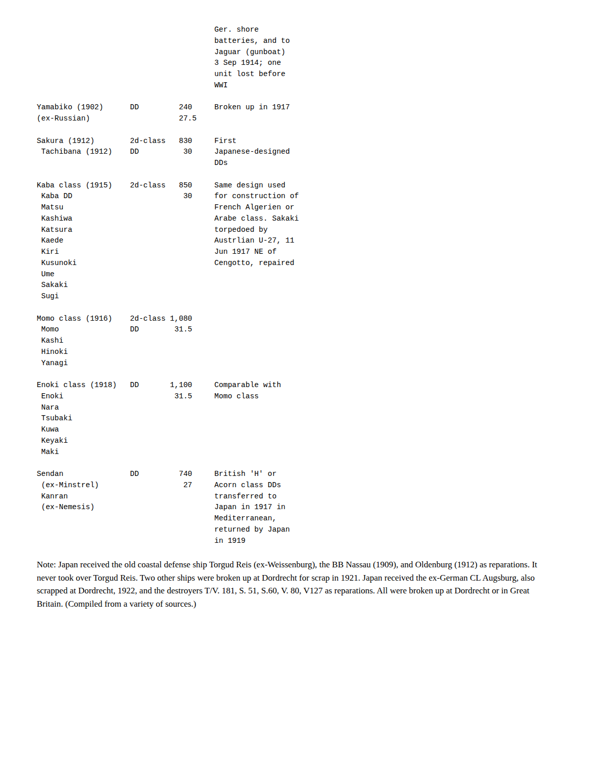Ger. shore
                                        batteries, and to
                                        Jaguar (gunboat)
                                        3 Sep 1914; one
                                        unit lost before
                                        WWI

Yamabiko (1902)      DD         240     Broken up in 1917
(ex-Russian)                    27.5

Sakura (1912)        2d-class   830     First
 Tachibana (1912)    DD          30     Japanese-designed
                                        DDs

Kaba class (1915)    2d-class   850     Same design used
 Kaba DD                         30     for construction of
 Matsu                                  French Algerien or
 Kashiwa                                Arabe class. Sakaki
 Katsura                                torpedoed by
 Kaede                                  Austrlian U-27, 11
 Kiri                                   Jun 1917 NE of
 Kusunoki                               Cengotto, repaired
 Ume
 Sakaki
 Sugi

Momo class (1916)    2d-class 1,080
 Momo                DD        31.5
 Kashi
 Hinoki
 Yanagi

Enoki class (1918)   DD       1,100     Comparable with
 Enoki                         31.5     Momo class
 Nara
 Tsubaki
 Kuwa
 Keyaki
 Maki

Sendan               DD         740     British 'H' or
 (ex-Minstrel)                   27     Acorn class DDs
 Kanran                                 transferred to
 (ex-Nemesis)                           Japan in 1917 in
                                        Mediterranean,
                                        returned by Japan
                                        in 1919
Note: Japan received the old coastal defense ship Torgud Reis (ex-Weissenburg), the BB Nassau (1909), and Oldenburg (1912) as reparations. It never took over Torgud Reis. Two other ships were broken up at Dordrecht for scrap in 1921. Japan received the ex-German CL Augsburg, also scrapped at Dordrecht, 1922, and the destroyers T/V. 181, S. 51, S.60, V. 80, V127 as reparations. All were broken up at Dordrecht or in Great Britain. (Compiled from a variety of sources.)